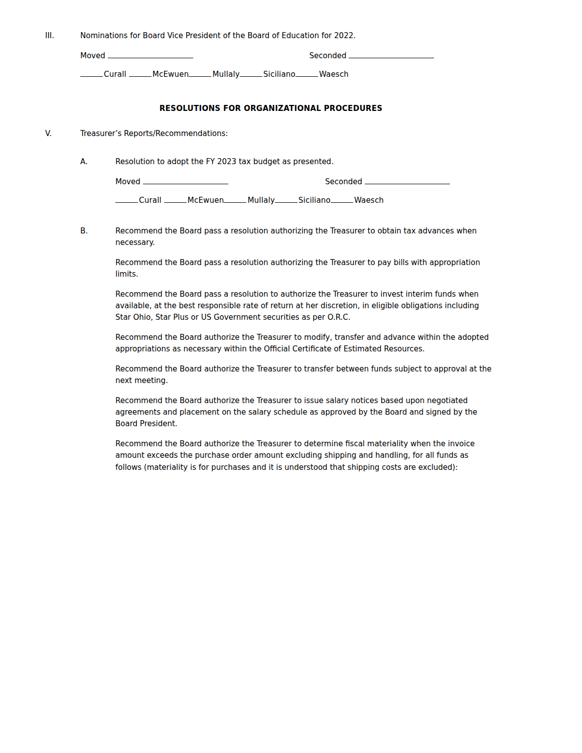III.
Nominations for Board Vice President of the Board of Education for 2022.
Moved
Seconded
Curall McEwuen Mullaly Siciliano Waesch
RESOLUTIONS FOR ORGANIZATIONAL PROCEDURES
V.
Treasurer’s Reports/Recommendations:
A.
Resolution to adopt the FY 2023 tax budget as presented.
Moved
Seconded
Curall McEwuen Mullaly Siciliano Waesch
B.
Recommend the Board pass a resolution authorizing the Treasurer to obtain tax advances when necessary.
Recommend the Board pass a resolution authorizing the Treasurer to pay bills with appropriation limits.
Recommend the Board pass a resolution to authorize the Treasurer to invest interim funds when available, at the best responsible rate of return at her discretion, in eligible obligations including Star Ohio, Star Plus or US Government securities as per O.R.C.
Recommend the Board authorize the Treasurer to modify, transfer and advance within the adopted appropriations as necessary within the Official Certificate of Estimated Resources.
Recommend the Board authorize the Treasurer to transfer between funds subject to approval at the next meeting.
Recommend the Board authorize the Treasurer to issue salary notices based upon negotiated agreements and placement on the salary schedule as approved by the Board and signed by the Board President.
Recommend the Board authorize the Treasurer to determine fiscal materiality when the invoice amount exceeds the purchase order amount excluding shipping and handling, for all funds as follows (materiality is for purchases and it is understood that shipping costs are excluded):